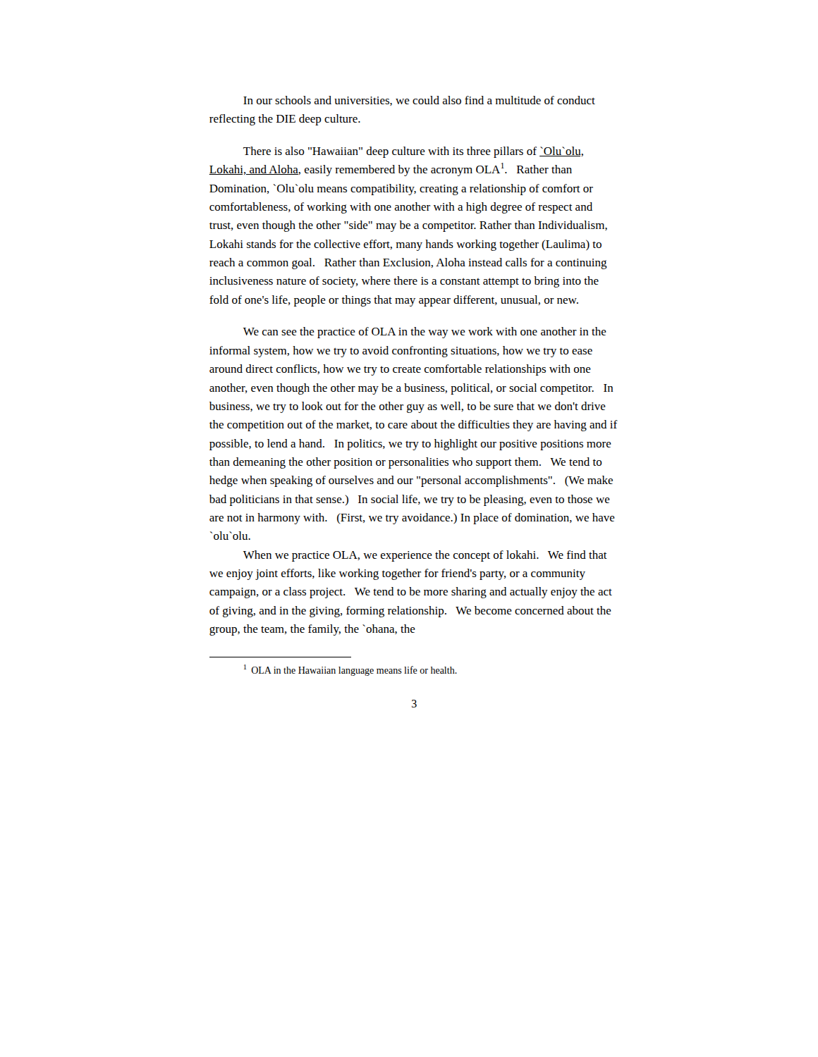In our schools and universities, we could also find a multitude of conduct reflecting the DIE deep culture.
There is also "Hawaiian" deep culture with its three pillars of `Olu`olu, Lokahi, and Aloha, easily remembered by the acronym OLA1. Rather than Domination, `Olu`olu means compatibility, creating a relationship of comfort or comfortableness, of working with one another with a high degree of respect and trust, even though the other "side" may be a competitor. Rather than Individualism, Lokahi stands for the collective effort, many hands working together (Laulima) to reach a common goal. Rather than Exclusion, Aloha instead calls for a continuing inclusiveness nature of society, where there is a constant attempt to bring into the fold of one's life, people or things that may appear different, unusual, or new.
We can see the practice of OLA in the way we work with one another in the informal system, how we try to avoid confronting situations, how we try to ease around direct conflicts, how we try to create comfortable relationships with one another, even though the other may be a business, political, or social competitor. In business, we try to look out for the other guy as well, to be sure that we don't drive the competition out of the market, to care about the difficulties they are having and if possible, to lend a hand. In politics, we try to highlight our positive positions more than demeaning the other position or personalities who support them. We tend to hedge when speaking of ourselves and our "personal accomplishments". (We make bad politicians in that sense.) In social life, we try to be pleasing, even to those we are not in harmony with. (First, we try avoidance.) In place of domination, we have `olu`olu.
When we practice OLA, we experience the concept of lokahi. We find that we enjoy joint efforts, like working together for friend's party, or a community campaign, or a class project. We tend to be more sharing and actually enjoy the act of giving, and in the giving, forming relationship. We become concerned about the group, the team, the family, the `ohana, the
1 OLA in the Hawaiian language means life or health.
3